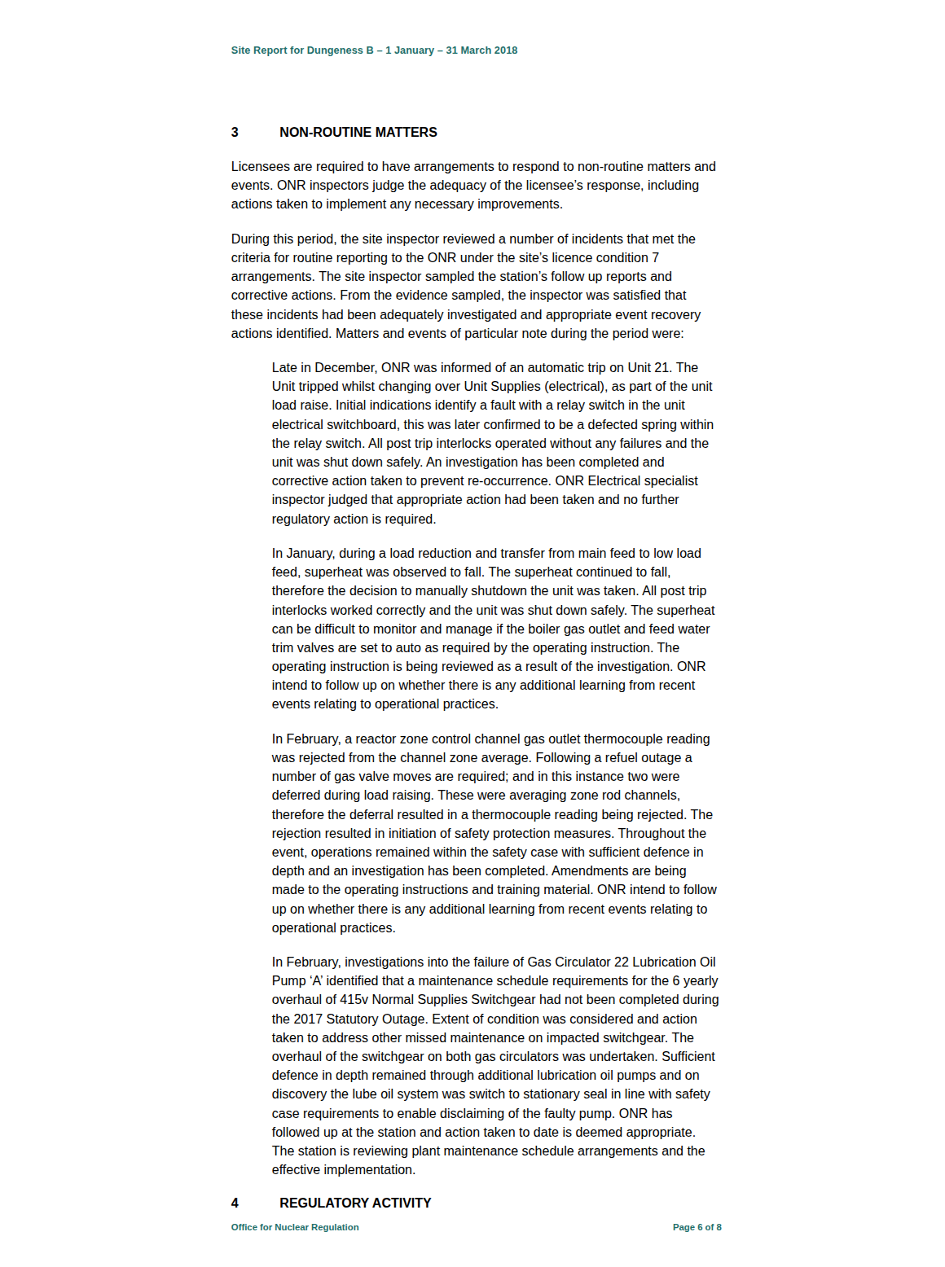Site Report for Dungeness B – 1 January – 31 March 2018
3 NON-ROUTINE MATTERS
Licensees are required to have arrangements to respond to non-routine matters and events. ONR inspectors judge the adequacy of the licensee’s response, including actions taken to implement any necessary improvements.
During this period, the site inspector reviewed a number of incidents that met the criteria for routine reporting to the ONR under the site’s licence condition 7 arrangements. The site inspector sampled the station’s follow up reports and corrective actions. From the evidence sampled, the inspector was satisfied that these incidents had been adequately investigated and appropriate event recovery actions identified. Matters and events of particular note during the period were:
Late in December, ONR was informed of an automatic trip on Unit 21. The Unit tripped whilst changing over Unit Supplies (electrical), as part of the unit load raise. Initial indications identify a fault with a relay switch in the unit electrical switchboard, this was later confirmed to be a defected spring within the relay switch. All post trip interlocks operated without any failures and the unit was shut down safely. An investigation has been completed and corrective action taken to prevent re-occurrence. ONR Electrical specialist inspector judged that appropriate action had been taken and no further regulatory action is required.
In January, during a load reduction and transfer from main feed to low load feed, superheat was observed to fall. The superheat continued to fall, therefore the decision to manually shutdown the unit was taken. All post trip interlocks worked correctly and the unit was shut down safely. The superheat can be difficult to monitor and manage if the boiler gas outlet and feed water trim valves are set to auto as required by the operating instruction. The operating instruction is being reviewed as a result of the investigation. ONR intend to follow up on whether there is any additional learning from recent events relating to operational practices.
In February, a reactor zone control channel gas outlet thermocouple reading was rejected from the channel zone average. Following a refuel outage a number of gas valve moves are required; and in this instance two were deferred during load raising. These were averaging zone rod channels, therefore the deferral resulted in a thermocouple reading being rejected. The rejection resulted in initiation of safety protection measures. Throughout the event, operations remained within the safety case with sufficient defence in depth and an investigation has been completed. Amendments are being made to the operating instructions and training material. ONR intend to follow up on whether there is any additional learning from recent events relating to operational practices.
In February, investigations into the failure of Gas Circulator 22 Lubrication Oil Pump ‘A’ identified that a maintenance schedule requirements for the 6 yearly overhaul of 415v Normal Supplies Switchgear had not been completed during the 2017 Statutory Outage. Extent of condition was considered and action taken to address other missed maintenance on impacted switchgear. The overhaul of the switchgear on both gas circulators was undertaken. Sufficient defence in depth remained through additional lubrication oil pumps and on discovery the lube oil system was switch to stationary seal in line with safety case requirements to enable disclaiming of the faulty pump. ONR has followed up at the station and action taken to date is deemed appropriate. The station is reviewing plant maintenance schedule arrangements and the effective implementation.
4 REGULATORY ACTIVITY
Office for Nuclear Regulation Page 6 of 8